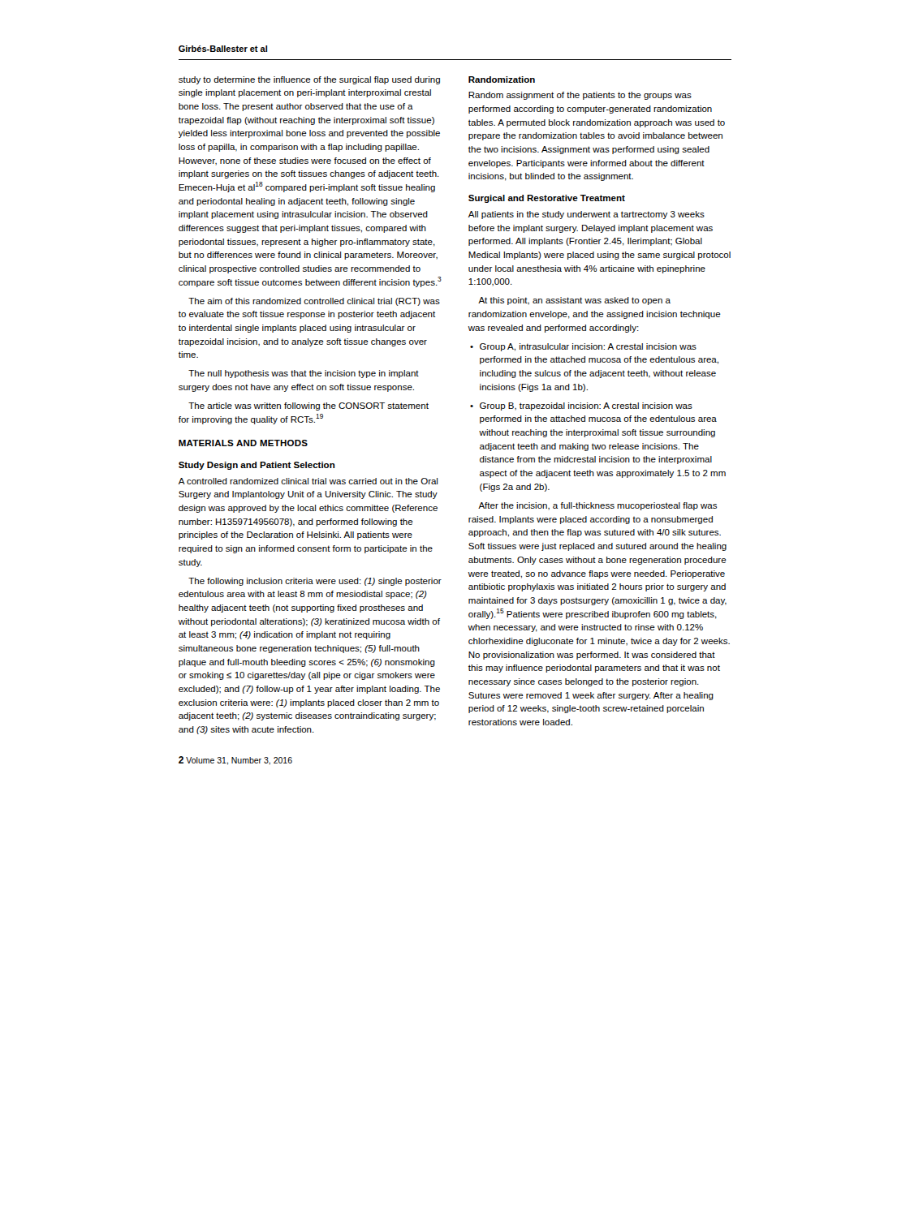Girbés-Ballester et al
study to determine the influence of the surgical flap used during single implant placement on peri-implant interproximal crestal bone loss. The present author observed that the use of a trapezoidal flap (without reaching the interproximal soft tissue) yielded less interproximal bone loss and prevented the possible loss of papilla, in comparison with a flap including papillae. However, none of these studies were focused on the effect of implant surgeries on the soft tissues changes of adjacent teeth. Emecen-Huja et al18 compared peri-implant soft tissue healing and periodontal healing in adjacent teeth, following single implant placement using intrasulcular incision. The observed differences suggest that peri-implant tissues, compared with periodontal tissues, represent a higher pro-inflammatory state, but no differences were found in clinical parameters. Moreover, clinical prospective controlled studies are recommended to compare soft tissue outcomes between different incision types.3
The aim of this randomized controlled clinical trial (RCT) was to evaluate the soft tissue response in posterior teeth adjacent to interdental single implants placed using intrasulcular or trapezoidal incision, and to analyze soft tissue changes over time.
The null hypothesis was that the incision type in implant surgery does not have any effect on soft tissue response.
The article was written following the CONSORT statement for improving the quality of RCTs.19
Materials and Methods
Study Design and Patient Selection
A controlled randomized clinical trial was carried out in the Oral Surgery and Implantology Unit of a University Clinic. The study design was approved by the local ethics committee (Reference number: H1359714956078), and performed following the principles of the Declaration of Helsinki. All patients were required to sign an informed consent form to participate in the study.
The following inclusion criteria were used: (1) single posterior edentulous area with at least 8 mm of mesiodistal space; (2) healthy adjacent teeth (not supporting fixed prostheses and without periodontal alterations); (3) keratinized mucosa width of at least 3 mm; (4) indication of implant not requiring simultaneous bone regeneration techniques; (5) full-mouth plaque and full-mouth bleeding scores < 25%; (6) nonsmoking or smoking ≤ 10 cigarettes/day (all pipe or cigar smokers were excluded); and (7) follow-up of 1 year after implant loading. The exclusion criteria were: (1) implants placed closer than 2 mm to adjacent teeth; (2) systemic diseases contraindicating surgery; and (3) sites with acute infection.
Randomization
Random assignment of the patients to the groups was performed according to computer-generated randomization tables. A permuted block randomization approach was used to prepare the randomization tables to avoid imbalance between the two incisions. Assignment was performed using sealed envelopes. Participants were informed about the different incisions, but blinded to the assignment.
Surgical and Restorative Treatment
All patients in the study underwent a tartrectomy 3 weeks before the implant surgery. Delayed implant placement was performed. All implants (Frontier 2.45, Ilerimplant; Global Medical Implants) were placed using the same surgical protocol under local anesthesia with 4% articaine with epinephrine 1:100,000.
At this point, an assistant was asked to open a randomization envelope, and the assigned incision technique was revealed and performed accordingly:
Group A, intrasulcular incision: A crestal incision was performed in the attached mucosa of the edentulous area, including the sulcus of the adjacent teeth, without release incisions (Figs 1a and 1b).
Group B, trapezoidal incision: A crestal incision was performed in the attached mucosa of the edentulous area without reaching the interproximal soft tissue surrounding adjacent teeth and making two release incisions. The distance from the midcrestal incision to the interproximal aspect of the adjacent teeth was approximately 1.5 to 2 mm (Figs 2a and 2b).
After the incision, a full-thickness mucoperiosteal flap was raised. Implants were placed according to a nonsubmerged approach, and then the flap was sutured with 4/0 silk sutures. Soft tissues were just replaced and sutured around the healing abutments. Only cases without a bone regeneration procedure were treated, so no advance flaps were needed. Perioperative antibiotic prophylaxis was initiated 2 hours prior to surgery and maintained for 3 days postsurgery (amoxicillin 1 g, twice a day, orally).15 Patients were prescribed ibuprofen 600 mg tablets, when necessary, and were instructed to rinse with 0.12% chlorhexidine digluconate for 1 minute, twice a day for 2 weeks. No provisionalization was performed. It was considered that this may influence periodontal parameters and that it was not necessary since cases belonged to the posterior region. Sutures were removed 1 week after surgery. After a healing period of 12 weeks, single-tooth screw-retained porcelain restorations were loaded.
2 Volume 31, Number 3, 2016